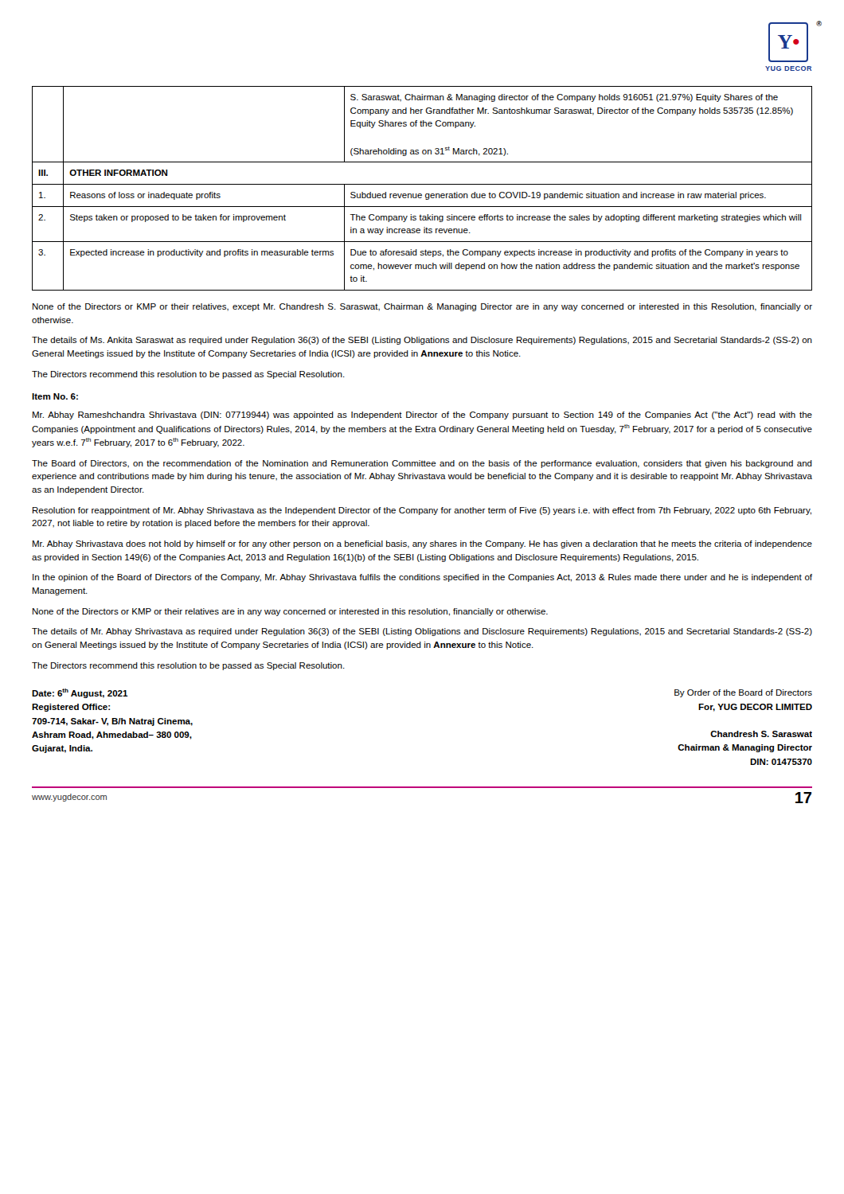®
Y•
YUG DECOR
| | | S. Saraswat, Chairman & Managing director of the Company holds 916051 (21.97%) Equity Shares of the Company and her Grandfather Mr. Santoshkumar Saraswat, Director of the Company holds 535735 (12.85%) Equity Shares of the Company. (Shareholding as on 31 st March, 2021). |
| III. | OTHER INFORMATION |
| 1. | Reasons of loss or inadequate profits | Subdued revenue generation due to COVID-19 pandemic situation and increase in raw material prices. |
| 2. | Steps taken or proposed to be taken for improvement | The Company is taking sincere efforts to increase the sales by adopting different marketing strategies which will in a way increase its revenue. |
| 3. | Expected increase in productivity and profits in measurable terms | Due to aforesaid steps, the Company expects increase in productivity and profits of the Company in years to come, however much will depend on how the nation address the pandemic situation and the market's response to it. |
None of the Directors or KMP or their relatives, except Mr. Chandresh S. Saraswat, Chairman & Managing Director are in any way concerned or interested in this Resolution, financially or otherwise.
The details of Ms. Ankita Saraswat as required under Regulation 36(3) of the SEBI (Listing Obligations and Disclosure Requirements) Regulations, 2015 and Secretarial Standards-2 (SS-2) on General Meetings issued by the Institute of Company Secretaries of India (ICSI) are provided in Annexure to this Notice.
The Directors recommend this resolution to be passed as Special Resolution.
Item No. 6:
Mr. Abhay Rameshchandra Shrivastava (DIN: 07719944) was appointed as Independent Director of the Company pursuant to Section 149 of the Companies Act ("the Act") read with the Companies (Appointment and Qualifications of Directors) Rules, 2014, by the members at the Extra Ordinary General Meeting held on Tuesday, 7th February, 2017 for a period of 5 consecutive years w.e.f. 7th February, 2017 to 6th February, 2022.
The Board of Directors, on the recommendation of the Nomination and Remuneration Committee and on the basis of the performance evaluation, considers that given his background and experience and contributions made by him during his tenure, the association of Mr. Abhay Shrivastava would be beneficial to the Company and it is desirable to reappoint Mr. Abhay Shrivastava as an Independent Director.
Resolution for reappointment of Mr. Abhay Shrivastava as the Independent Director of the Company for another term of Five (5) years i.e. with effect from 7th February, 2022 upto 6th February, 2027, not liable to retire by rotation is placed before the members for their approval.
Mr. Abhay Shrivastava does not hold by himself or for any other person on a beneficial basis, any shares in the Company. He has given a declaration that he meets the criteria of independence as provided in Section 149(6) of the Companies Act, 2013 and Regulation 16(1)(b) of the SEBI (Listing Obligations and Disclosure Requirements) Regulations, 2015.
In the opinion of the Board of Directors of the Company, Mr. Abhay Shrivastava fulfils the conditions specified in the Companies Act, 2013 & Rules made there under and he is independent of Management.
None of the Directors or KMP or their relatives are in any way concerned or interested in this resolution, financially or otherwise.
The details of Mr. Abhay Shrivastava as required under Regulation 36(3) of the SEBI (Listing Obligations and Disclosure Requirements) Regulations, 2015 and Secretarial Standards-2 (SS-2) on General Meetings issued by the Institute of Company Secretaries of India (ICSI) are provided in Annexure to this Notice.
The Directors recommend this resolution to be passed as Special Resolution.
Date: 6th August, 2021
Registered Office:
709-714, Sakar- V, B/h Natraj Cinema,
Ashram Road, Ahmedabad– 380 009,
Gujarat, India.
By Order of the Board of Directors
For, YUG DECOR LIMITED
Chandresh S. Saraswat
Chairman & Managing Director
DIN: 01475370
www.yugdecor.com 17